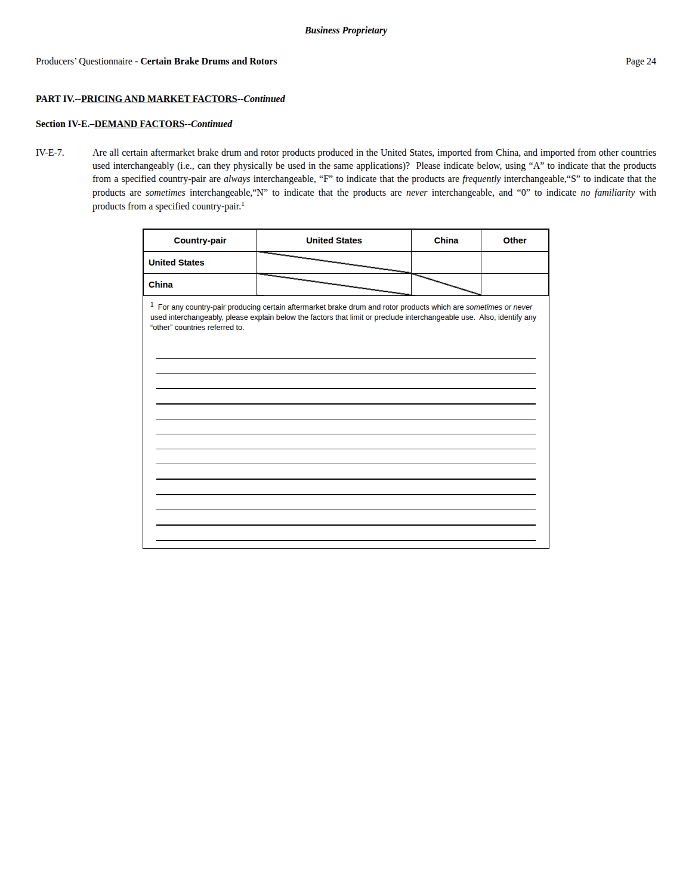Business Proprietary
Producers’ Questionnaire - Certain Brake Drums and Rotors
Page 24
PART IV.--PRICING AND MARKET FACTORS--Continued
Section IV-E.–DEMAND FACTORS--Continued
IV-E-7.
Are all certain aftermarket brake drum and rotor products produced in the United States, imported from China, and imported from other countries used interchangeably (i.e., can they physically be used in the same applications)? Please indicate below, using “A” to indicate that the products from a specified country-pair are always interchangeable, “F” to indicate that the products are frequently interchangeable,“S” to indicate that the products are sometimes interchangeable,“N” to indicate that the products are never interchangeable, and “0” to indicate no familiarity with products from a specified country-pair.1
| Country-pair | United States | China | Other |
| --- | --- | --- | --- |
| United States | | | |
| China | | | |
1 For any country-pair producing certain aftermarket brake drum and rotor products which are sometimes or never used interchangeably, please explain below the factors that limit or preclude interchangeable use. Also, identify any “other” countries referred to.